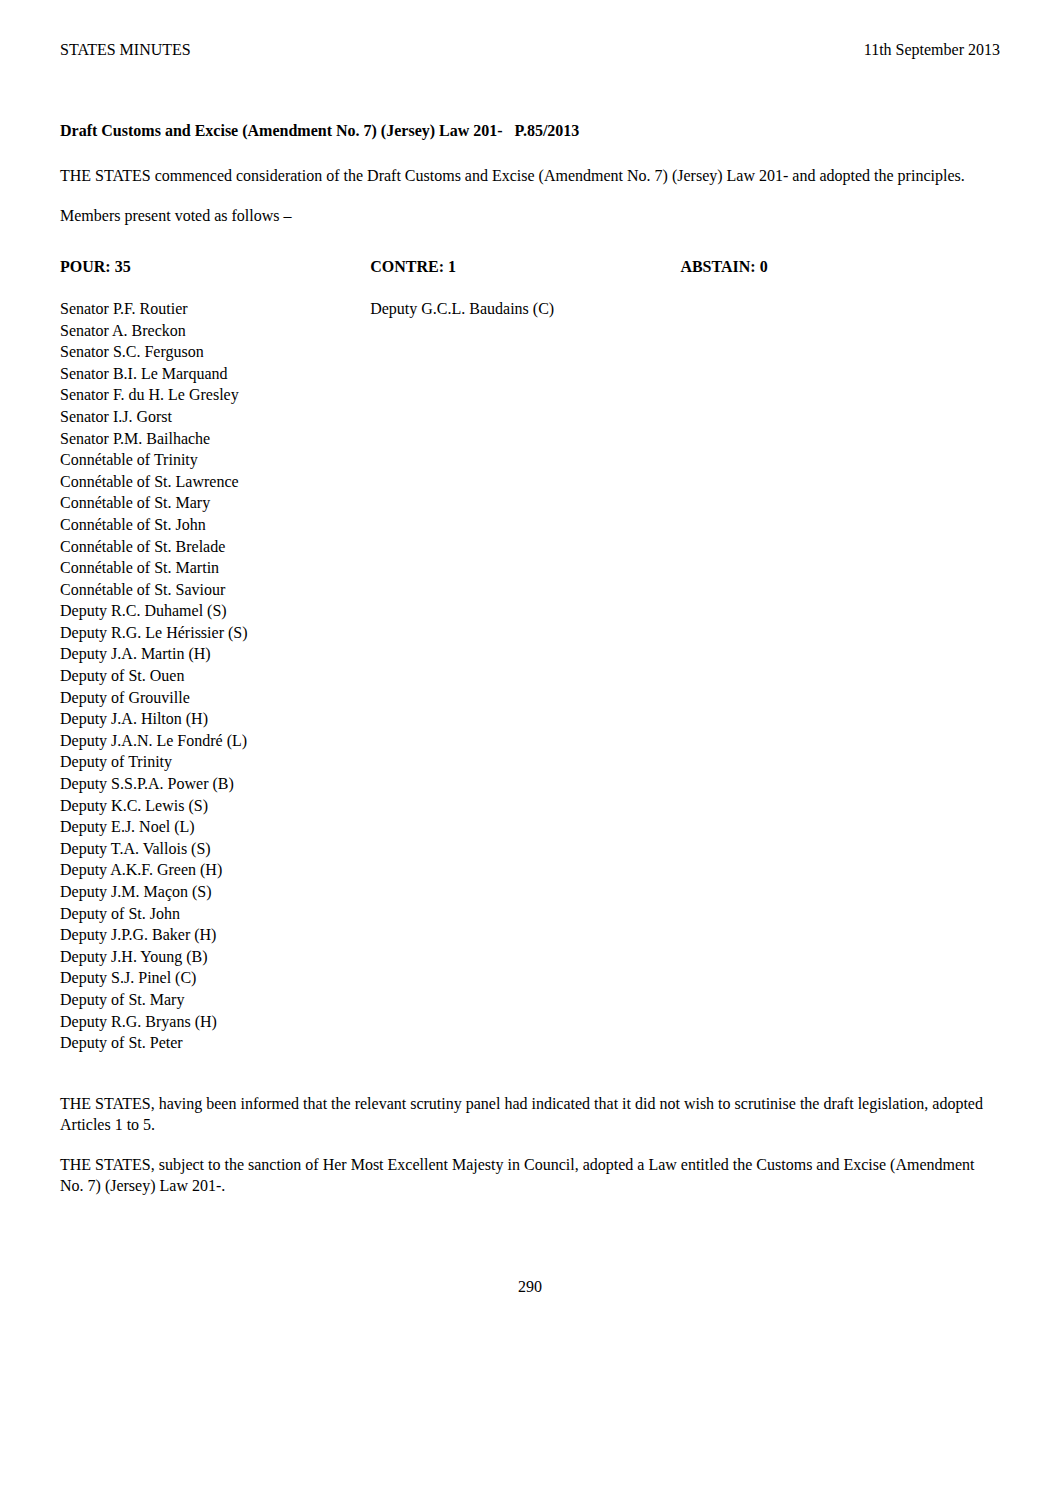STATES MINUTES 11th September 2013
Draft Customs and Excise (Amendment No. 7) (Jersey) Law 201- P.85/2013
THE STATES commenced consideration of the Draft Customs and Excise (Amendment No. 7) (Jersey) Law 201- and adopted the principles.
Members present voted as follows –
POUR: 35
CONTRE: 1
ABSTAIN: 0
Senator P.F. Routier
Senator A. Breckon
Senator S.C. Ferguson
Senator B.I. Le Marquand
Senator F. du H. Le Gresley
Senator I.J. Gorst
Senator P.M. Bailhache
Connétable of Trinity
Connétable of St. Lawrence
Connétable of St. Mary
Connétable of St. John
Connétable of St. Brelade
Connétable of St. Martin
Connétable of St. Saviour
Deputy R.C. Duhamel (S)
Deputy R.G. Le Hérissier (S)
Deputy J.A. Martin (H)
Deputy of St. Ouen
Deputy of Grouville
Deputy J.A. Hilton (H)
Deputy J.A.N. Le Fondré (L)
Deputy of Trinity
Deputy S.S.P.A. Power (B)
Deputy K.C. Lewis (S)
Deputy E.J. Noel (L)
Deputy T.A. Vallois (S)
Deputy A.K.F. Green (H)
Deputy J.M. Maçon (S)
Deputy of St. John
Deputy J.P.G. Baker (H)
Deputy J.H. Young (B)
Deputy S.J. Pinel (C)
Deputy of St. Mary
Deputy R.G. Bryans (H)
Deputy of St. Peter
Deputy G.C.L. Baudains (C)
THE STATES, having been informed that the relevant scrutiny panel had indicated that it did not wish to scrutinise the draft legislation, adopted Articles 1 to 5.
THE STATES, subject to the sanction of Her Most Excellent Majesty in Council, adopted a Law entitled the Customs and Excise (Amendment No. 7) (Jersey) Law 201-.
290